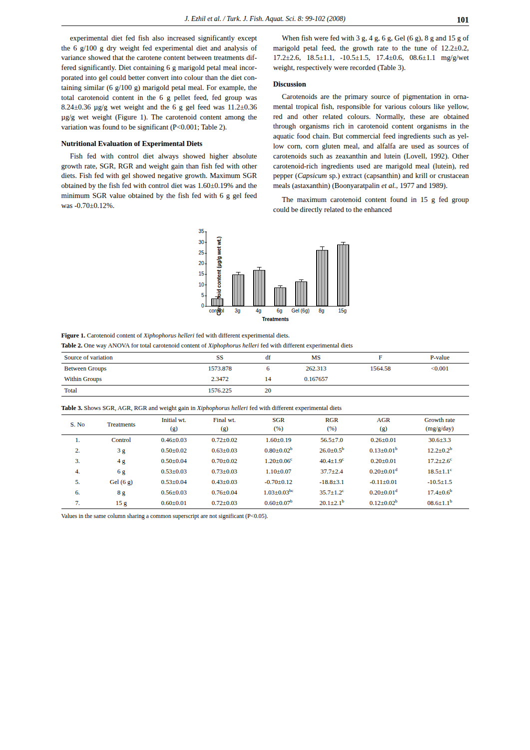J. Ezhil et al. / Turk. J. Fish. Aquat. Sci. 8: 99-102 (2008) 101
experimental diet fed fish also increased significantly except the 6 g/100 g dry weight fed experimental diet and analysis of variance showed that the carotene content between treatments differed significantly. Diet containing 6 g marigold petal meal incorporated into gel could better convert into colour than the diet containing similar (6 g/100 g) marigold petal meal. For example, the total carotenoid content in the 6 g pellet feed, fed group was 8.24±0.36 µg/g wet weight and the 6 g gel feed was 11.2±0.36 µg/g wet weight (Figure 1). The carotenoid content among the variation was found to be significant (P<0.001; Table 2).
Nutritional Evaluation of Experimental Diets
Fish fed with control diet always showed higher absolute growth rate, SGR, RGR and weight gain than fish fed with other diets. Fish fed with gel showed negative growth. Maximum SGR obtained by the fish fed with control diet was 1.60±0.19% and the minimum SGR value obtained by the fish fed with 6 g gel feed was -0.70±0.12%.
When fish were fed with 3 g, 4 g, 6 g, Gel (6 g), 8 g and 15 g of marigold petal feed, the growth rate to the tune of 12.2±0.2, 17.2±2.6, 18.5±1.1, -10.5±1.5, 17.4±0.6, 08.6±1.1 mg/g/wet weight, respectively were recorded (Table 3).
Discussion
Carotenoids are the primary source of pigmentation in ornamental tropical fish, responsible for various colours like yellow, red and other related colours. Normally, these are obtained through organisms rich in carotenoid content organisms in the aquatic food chain. But commercial feed ingredients such as yellow corn, corn gluten meal, and alfalfa are used as sources of carotenoids such as zeaxanthin and lutein (Lovell, 1992). Other carotenoid-rich ingredients used are marigold meal (lutein), red pepper (Capsicum sp.) extract (capsanthin) and krill or crustacean meals (astaxanthin) (Boonyaratpalin et al., 1977 and 1989).
The maximum carotenoid content found in 15 g fed group could be directly related to the enhanced
Carotenoid content (µg/g wet wt.)
35
30
25
20
15
10
5
0
control
3g
4g
6g
Gel (6g)
8g
15g
Treatments
Figure 1. Carotenoid content of Xiphophorus helleri fed with different experimental diets.
Table 2. One way ANOVA for total carotenoid content of Xiphophorus helleri fed with different experimental diets
| Source of variation | SS | df | MS | F | P-value |
| --- | --- | --- | --- | --- | --- |
| Between Groups | 1573.878 | 6 | 262.313 | 1564.58 | <0.001 |
| Within Groups | 2.3472 | 14 | 0.167657 | | |
| Total | 1576.225 | 20 | | | |
Table 3. Shows SGR, AGR, RGR and weight gain in Xiphophorus helleri fed with different experimental diets
| S. No | Treatments | Initial wt. (g) | Final wt. (g) | SGR (%) | RGR (%) | AGR (g) | Growth rate (mg/g/day) |
| --- | --- | --- | --- | --- | --- | --- | --- |
| 1. | Control | 0.46±0.03 | 0.72±0.02 | 1.60±0.19 | 56.5±7.0 | 0.26±0.01 | 30.6±3.3 |
| 2. | 3 g | 0.50±0.02 | 0.63±0.03 | 0.80±0.02 b | 26.0±0.5 b | 0.13±0.01 b | 12.2±0.2 b |
| 3. | 4 g | 0.50±0.04 | 0.70±0.02 | 1.20±0.06 c | 40.4±1.9 c | 0.20±0.01 | 17.2±2.6 c |
| 4. | 6 g | 0.53±0.03 | 0.73±0.03 | 1.10±0.07 | 37.7±2.4 | 0.20±0.01 d | 18.5±1.1 c |
| 5. | Gel (6 g) | 0.53±0.04 | 0.43±0.03 | -0.70±0.12 | -18.8±3.1 | -0.11±0.01 | -10.5±1.5 |
| 6. | 8 g | 0.56±0.03 | 0.76±0.04 | 1.03±0.03 bc | 35.7±1.2 c | 0.20±0.01 d | 17.4±0.6 b |
| 7. | 15 g | 0.60±0.01 | 0.72±0.03 | 0.60±0.07 b | 20.1±2.1 b | 0.12±0.02 b | 08.6±1.1 b |
Values in the same column sharing a common superscript are not significant (P<0.05).